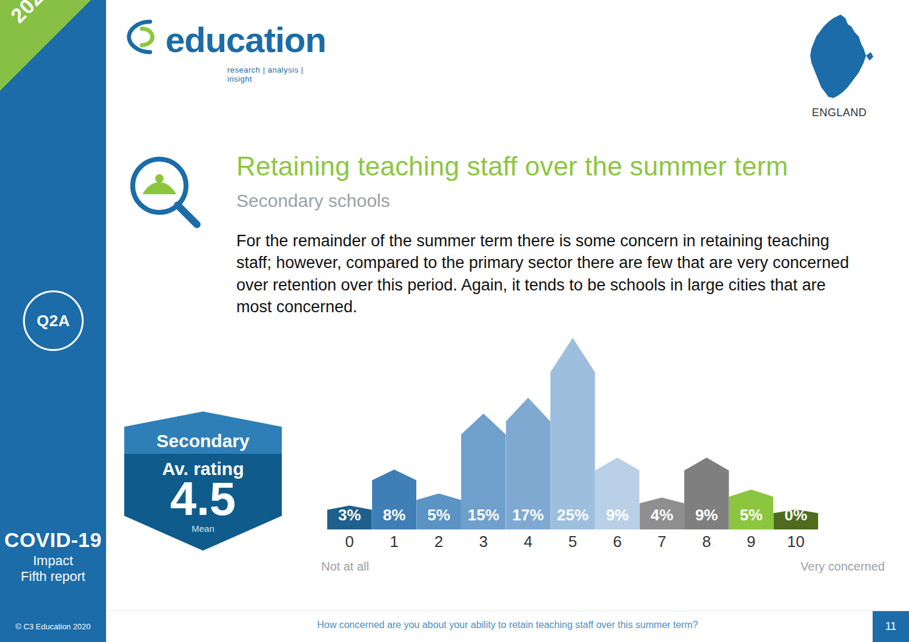2020
Q2A
COVID-19
Impact
Fifth report
© C3 Education 2020
education
research | analysis | insight
ENGLAND
Retaining teaching staff over the summer term
Secondary schools
For the remainder of the summer term there is some concern in retaining teaching staff; however, compared to the primary sector there are few that are very concerned over retention over this period. Again, it tends to be schools in large cities that are most concerned.
Secondary
Av. rating
4.5
Mean
3%
8%
5%
15%
17%
25%
9%
4%
9%
5%
0%
0
1
2
3
4
5
6
7
8
9
10
Not at all
Very concerned
How concerned are you about your ability to retain teaching staff over this summer term?
11